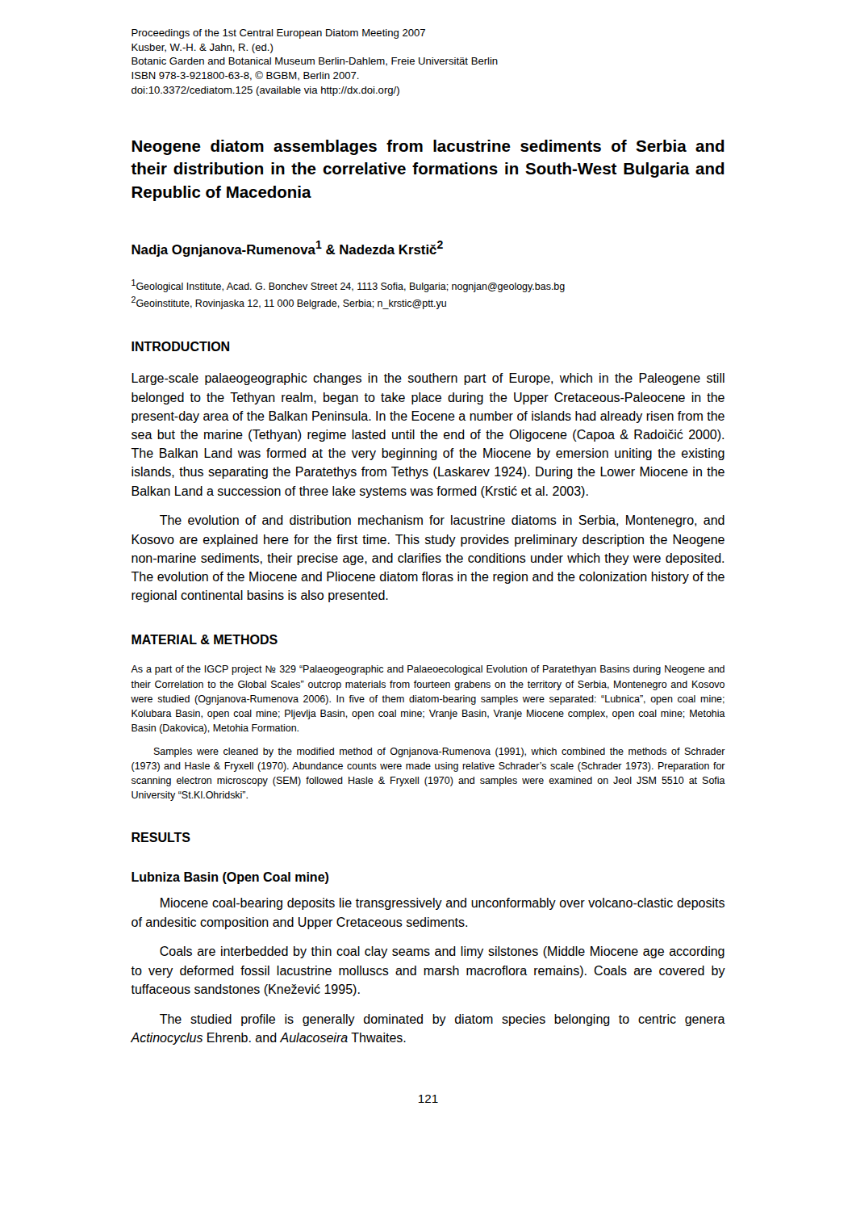Proceedings of the 1st Central European Diatom Meeting 2007
Kusber, W.-H. & Jahn, R. (ed.)
Botanic Garden and Botanical Museum Berlin-Dahlem, Freie Universität Berlin
ISBN 978-3-921800-63-8, © BGBM, Berlin 2007.
doi:10.3372/cediatom.125 (available via http://dx.doi.org/)
Neogene diatom assemblages from lacustrine sediments of Serbia and their distribution in the correlative formations in South-West Bulgaria and Republic of Macedonia
Nadja Ognjanova-Rumenova1 & Nadezda Krstič2
1Geological Institute, Acad. G. Bonchev Street 24, 1113 Sofia, Bulgaria; nognjan@geology.bas.bg
2Geoinstitute, Rovinjaska 12, 11 000 Belgrade, Serbia; n_krstic@ptt.yu
Introduction
Large-scale palaeogeographic changes in the southern part of Europe, which in the Paleogene still belonged to the Tethyan realm, began to take place during the Upper Cretaceous-Paleocene in the present-day area of the Balkan Peninsula. In the Eocene a number of islands had already risen from the sea but the marine (Tethyan) regime lasted until the end of the Oligocene (Capoa & Radoičić 2000). The Balkan Land was formed at the very beginning of the Miocene by emersion uniting the existing islands, thus separating the Paratethys from Tethys (Laskarev 1924). During the Lower Miocene in the Balkan Land a succession of three lake systems was formed (Krstić et al. 2003).
The evolution of and distribution mechanism for lacustrine diatoms in Serbia, Montenegro, and Kosovo are explained here for the first time. This study provides preliminary description the Neogene non-marine sediments, their precise age, and clarifies the conditions under which they were deposited. The evolution of the Miocene and Pliocene diatom floras in the region and the colonization history of the regional continental basins is also presented.
Material & Methods
As a part of the IGCP project № 329 “Palaeogeographic and Palaeoecological Evolution of Paratethyan Basins during Neogene and their Correlation to the Global Scales” outcrop materials from fourteen grabens on the territory of Serbia, Montenegro and Kosovo were studied (Ognjanova-Rumenova 2006). In five of them diatom-bearing samples were separated: “Lubnica”, open coal mine; Kolubara Basin, open coal mine; Pljevlja Basin, open coal mine; Vranje Basin, Vranje Miocene complex, open coal mine; Metohia Basin (Dakovica), Metohia Formation.
Samples were cleaned by the modified method of Ognjanova-Rumenova (1991), which combined the methods of Schrader (1973) and Hasle & Fryxell (1970). Abundance counts were made using relative Schrader’s scale (Schrader 1973). Preparation for scanning electron microscopy (SEM) followed Hasle & Fryxell (1970) and samples were examined on Jeol JSM 5510 at Sofia University “St.Kl.Ohridski”.
Results
Lubniza Basin (Open Coal mine)
Miocene coal-bearing deposits lie transgressively and unconformably over volcano-clastic deposits of andesitic composition and Upper Cretaceous sediments.
Coals are interbedded by thin coal clay seams and limy silstones (Middle Miocene age according to very deformed fossil lacustrine molluscs and marsh macroflora remains). Coals are covered by tuffaceous sandstones (Knežević 1995).
The studied profile is generally dominated by diatom species belonging to centric genera Actinocyclus Ehrenb. and Aulacoseira Thwaites.
121